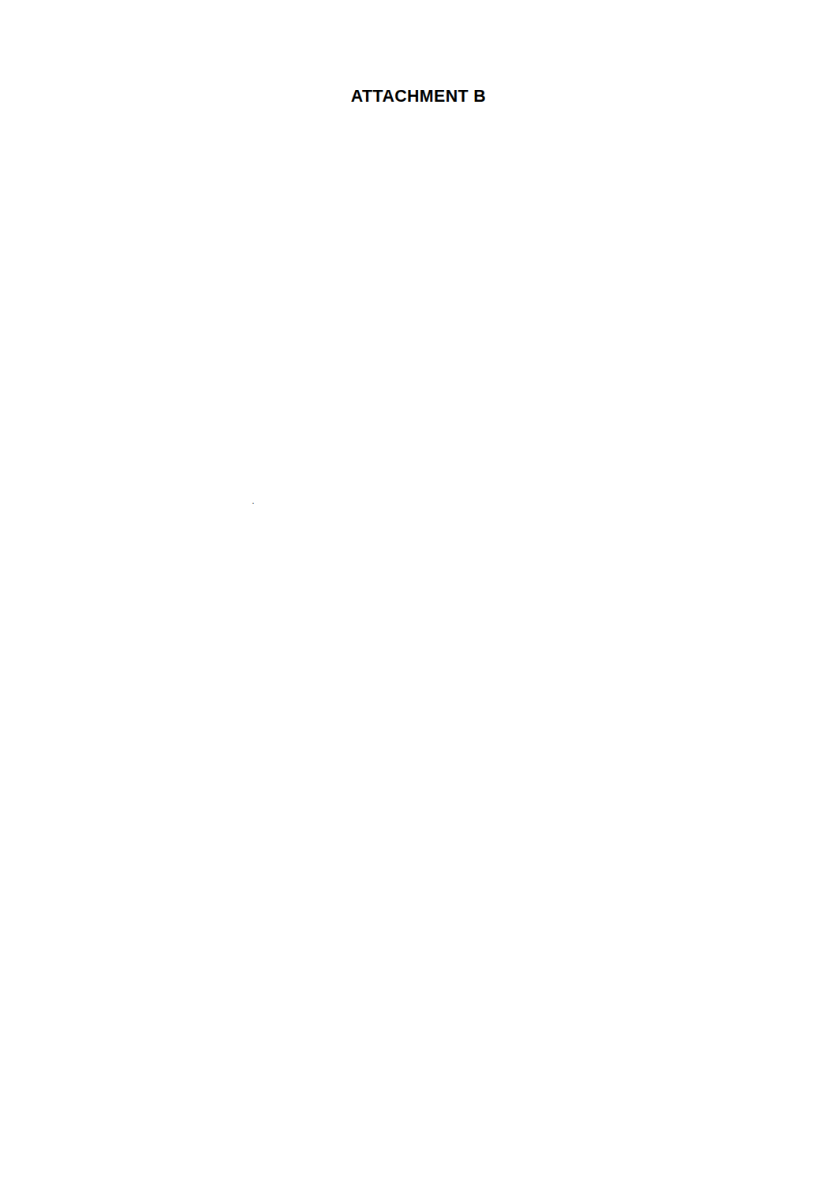ATTACHMENT B
.